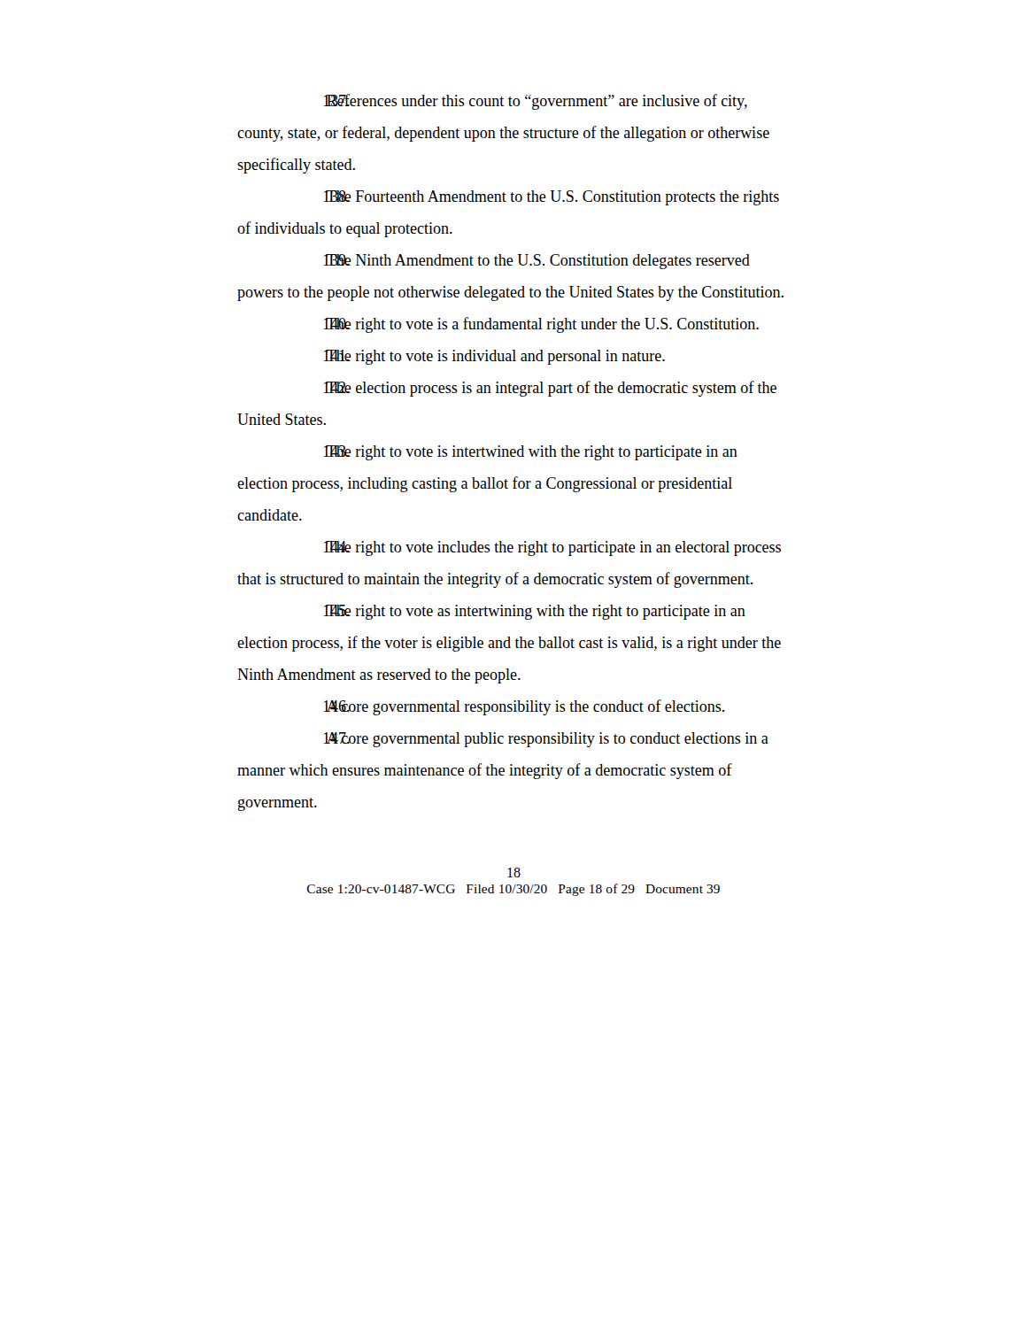137. References under this count to “government” are inclusive of city, county, state, or federal, dependent upon the structure of the allegation or otherwise specifically stated.
138. The Fourteenth Amendment to the U.S. Constitution protects the rights of individuals to equal protection.
139. The Ninth Amendment to the U.S. Constitution delegates reserved powers to the people not otherwise delegated to the United States by the Constitution.
140. The right to vote is a fundamental right under the U.S. Constitution.
141. The right to vote is individual and personal in nature.
142. The election process is an integral part of the democratic system of the United States.
143. The right to vote is intertwined with the right to participate in an election process, including casting a ballot for a Congressional or presidential candidate.
144. The right to vote includes the right to participate in an electoral process that is structured to maintain the integrity of a democratic system of government.
145. The right to vote as intertwining with the right to participate in an election process, if the voter is eligible and the ballot cast is valid, is a right under the Ninth Amendment as reserved to the people.
146. A core governmental responsibility is the conduct of elections.
147. A core governmental public responsibility is to conduct elections in a manner which ensures maintenance of the integrity of a democratic system of government.
18
Case 1:20-cv-01487-WCG Filed 10/30/20 Page 18 of 29 Document 39